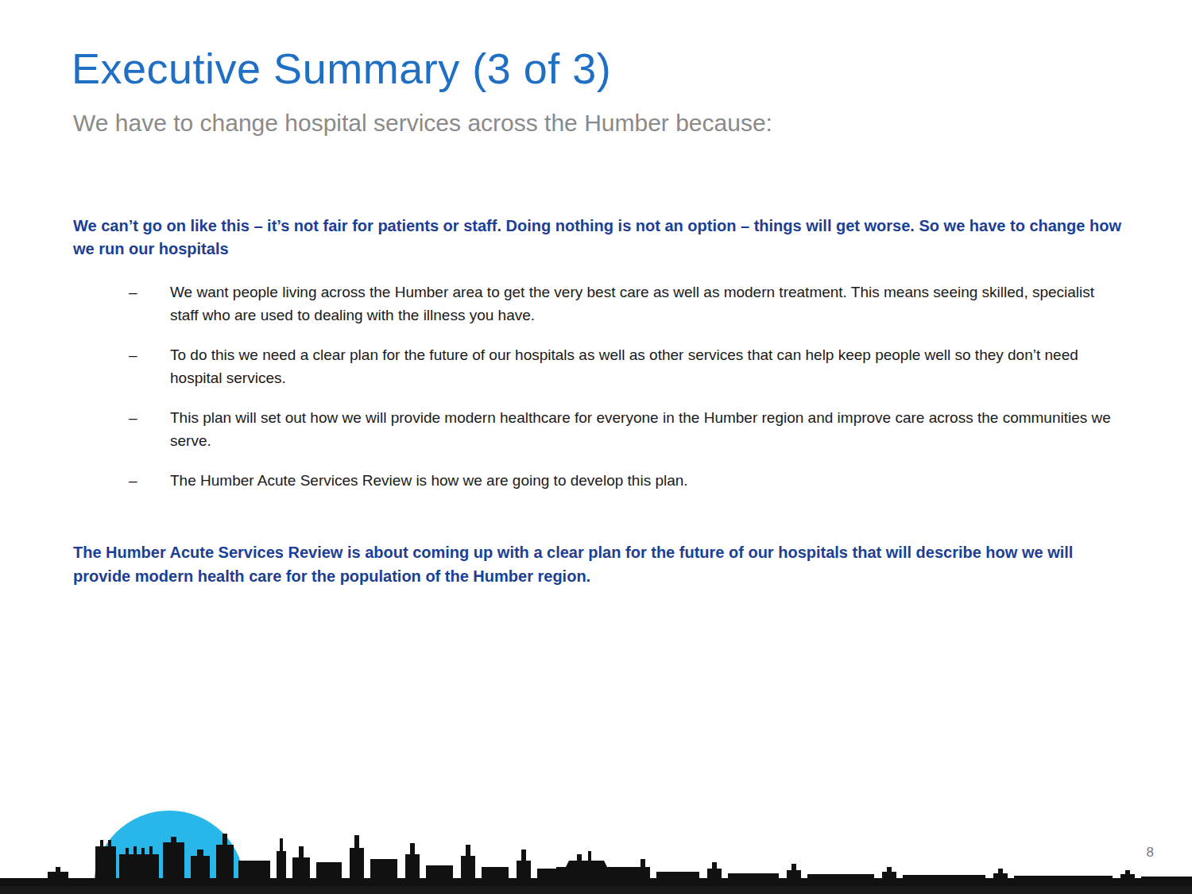Executive Summary (3 of 3)
We have to change hospital services across the Humber because:
We can’t go on like this – it’s not fair for patients or staff. Doing nothing is not an option – things will get worse. So we have to change how we run our hospitals
We want people living across the Humber area to get the very best care as well as modern treatment. This means seeing skilled, specialist staff who are used to dealing with the illness you have.
To do this we need a clear plan for the future of our hospitals as well as other services that can help keep people well so they don’t need hospital services.
This plan will set out how we will provide modern healthcare for everyone in the Humber region and improve care across the communities we serve.
The Humber Acute Services Review is how we are going to develop this plan.
The Humber Acute Services Review is about coming up with a clear plan for the future of our hospitals that will describe how we will provide modern health care for the population of the Humber region.
8